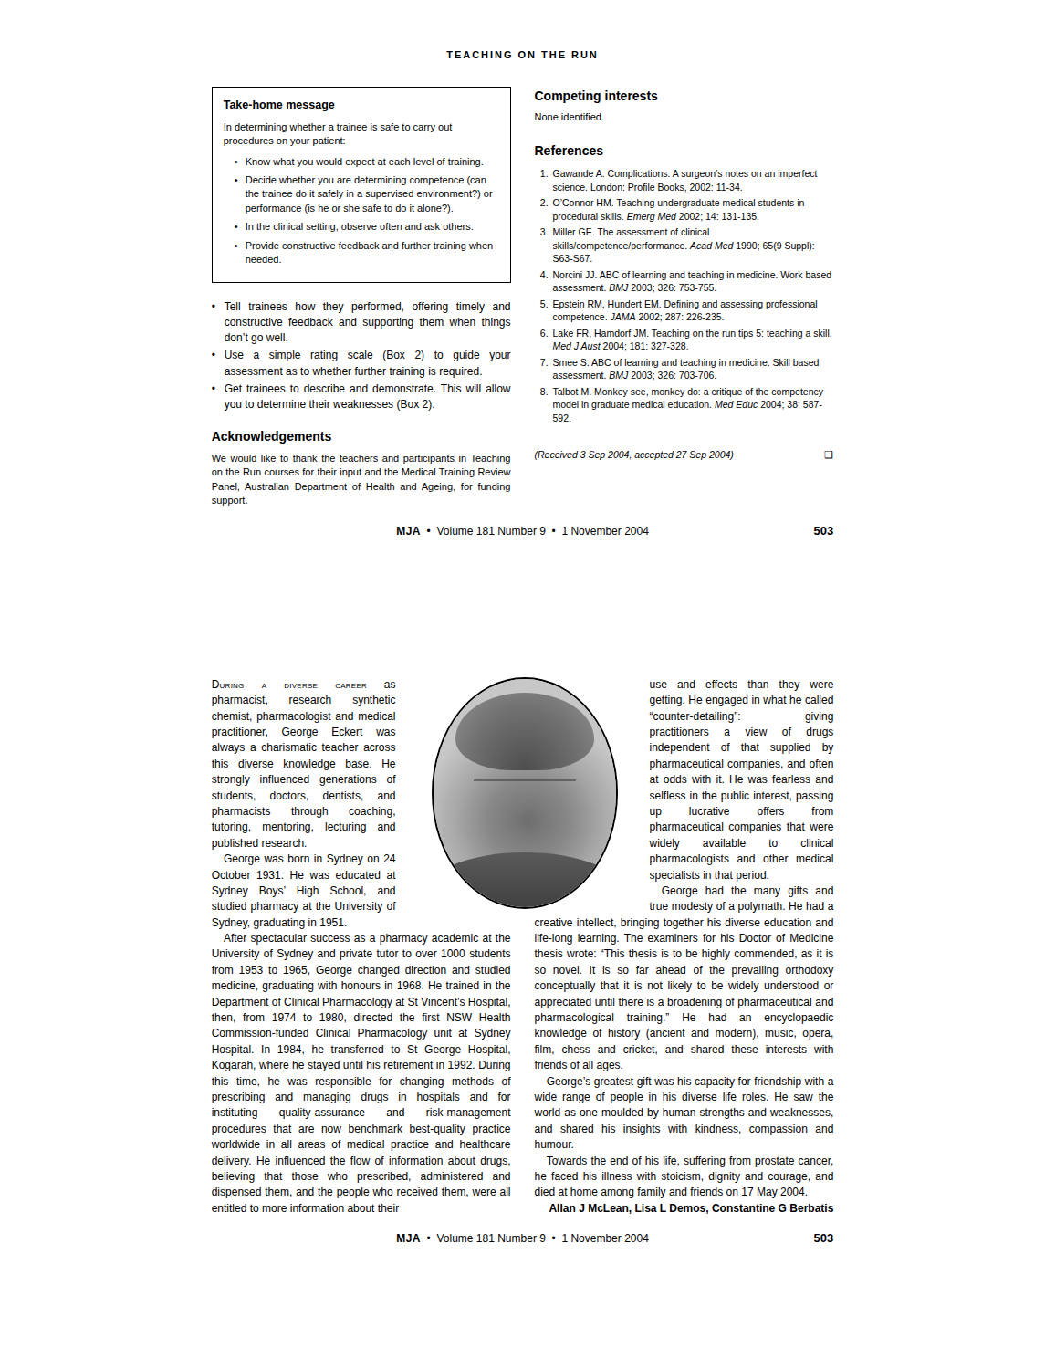Teaching on the Run
Take-home message
In determining whether a trainee is safe to carry out procedures on your patient:
Know what you would expect at each level of training.
Decide whether you are determining competence (can the trainee do it safely in a supervised environment?) or performance (is he or she safe to do it alone?).
In the clinical setting, observe often and ask others.
Provide constructive feedback and further training when needed.
Tell trainees how they performed, offering timely and constructive feedback and supporting them when things don’t go well.
Use a simple rating scale (Box 2) to guide your assessment as to whether further training is required.
Get trainees to describe and demonstrate. This will allow you to determine their weaknesses (Box 2).
Acknowledgements
We would like to thank the teachers and participants in Teaching on the Run courses for their input and the Medical Training Review Panel, Australian Department of Health and Ageing, for funding support.
Competing interests
None identified.
References
Gawande A. Complications. A surgeon’s notes on an imperfect science. London: Profile Books, 2002: 11-34.
O’Connor HM. Teaching undergraduate medical students in procedural skills. Emerg Med 2002; 14: 131-135.
Miller GE. The assessment of clinical skills/competence/performance. Acad Med 1990; 65(9 Suppl): S63-S67.
Norcini JJ. ABC of learning and teaching in medicine. Work based assessment. BMJ 2003; 326: 753-755.
Epstein RM, Hundert EM. Defining and assessing professional competence. JAMA 2002; 287: 226-235.
Lake FR, Hamdorf JM. Teaching on the run tips 5: teaching a skill. Med J Aust 2004; 181: 327-328.
Smee S. ABC of learning and teaching in medicine. Skill based assessment. BMJ 2003; 326: 703-706.
Talbot M. Monkey see, monkey do: a critique of the competency model in graduate medical education. Med Educ 2004; 38: 587-592.
(Received 3 Sep 2004, accepted 27 Sep 2004)❑
MJA • Volume 181 Number 9 • 1 November 2004 503
During a diverse career as pharmacist, research synthetic chemist, pharmacologist and medical practitioner, George Eckert was always a charismatic teacher across this diverse knowledge base. He strongly influenced generations of students, doctors, dentists, and pharmacists through coaching, tutoring, mentoring, lecturing and published research.
George was born in Sydney on 24 October 1931. He was educated at Sydney Boys’ High School, and studied pharmacy at the University of Sydney, graduating in 1951.
After spectacular success as a pharmacy academic at the University of Sydney and private tutor to over 1000 students from 1953 to 1965, George changed direction and studied medicine, graduating with honours in 1968. He trained in the Department of Clinical Pharmacology at St Vincent’s Hospital, then, from 1974 to 1980, directed the first NSW Health Commission-funded Clinical Pharmacology unit at Sydney Hospital. In 1984, he transferred to St George Hospital, Kogarah, where he stayed until his retirement in 1992. During this time, he was responsible for changing methods of prescribing and managing drugs in hospitals and for instituting quality-assurance and risk-management procedures that are now benchmark best-quality practice worldwide in all areas of medical practice and healthcare delivery. He influenced the flow of information about drugs, believing that those who prescribed, administered and dispensed them, and the people who received them, were all entitled to more information about their
use and effects than they were getting. He engaged in what he called “counter-detailing”: giving practitioners a view of drugs independent of that supplied by pharmaceutical companies, and often at odds with it. He was fearless and selfless in the public interest, passing up lucrative offers from pharmaceutical companies that were widely available to clinical pharmacologists and other medical specialists in that period.
George had the many gifts and true modesty of a polymath. He had a creative intellect, bringing together his diverse education and life-long learning. The examiners for his Doctor of Medicine thesis wrote: “This thesis is to be highly commended, as it is so novel. It is so far ahead of the prevailing orthodoxy conceptually that it is not likely to be widely understood or appreciated until there is a broadening of pharmaceutical and pharmacological training.” He had an encyclopaedic knowledge of history (ancient and modern), music, opera, film, chess and cricket, and shared these interests with friends of all ages.
George’s greatest gift was his capacity for friendship with a wide range of people in his diverse life roles. He saw the world as one moulded by human strengths and weaknesses, and shared his insights with kindness, compassion and humour.
Towards the end of his life, suffering from prostate cancer, he faced his illness with stoicism, dignity and courage, and died at home among family and friends on 17 May 2004.
Allan J McLean, Lisa L Demos, Constantine G Berbatis
MJA • Volume 181 Number 9 • 1 November 2004 503